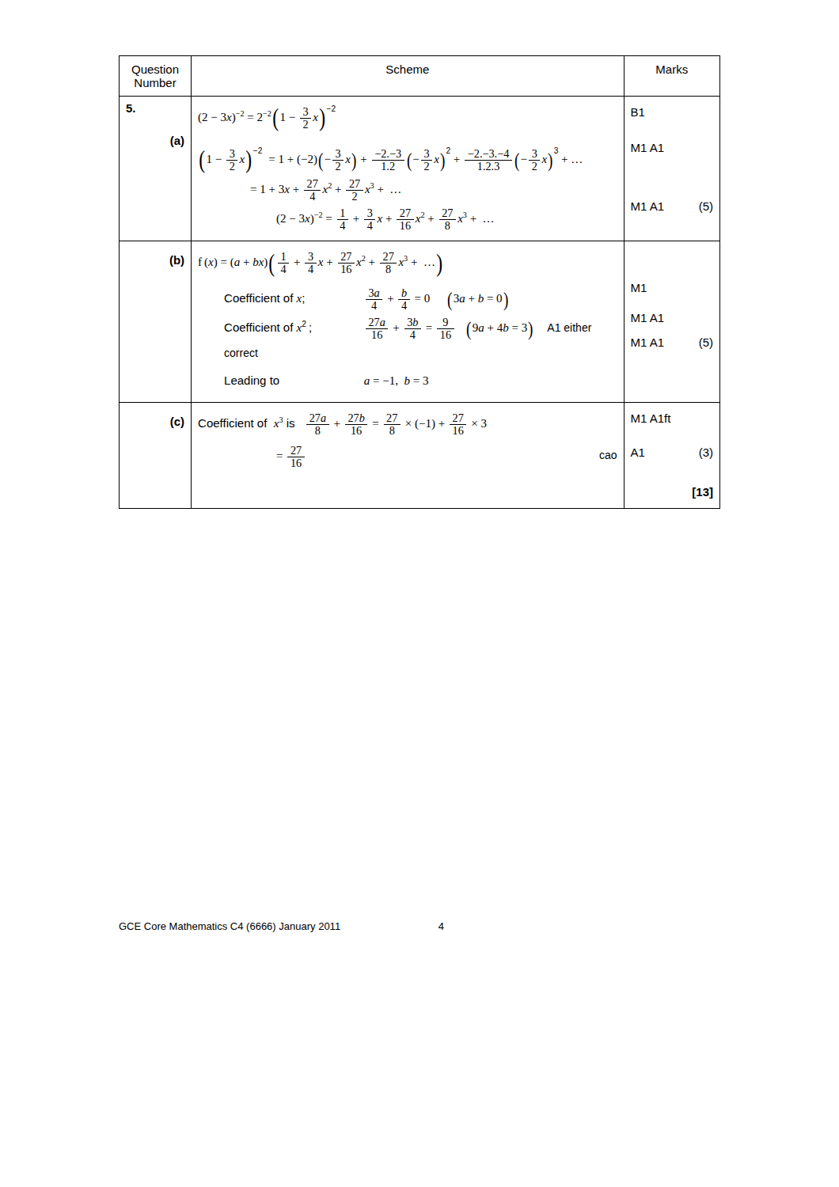| Question Number | Scheme | Marks |
| --- | --- | --- |
| 5. (a) | (2 − 3 x ) −2 = 2 −2 ( 1 − 3 2 x ) −2 ( 1 − 3 2 x ) −2 = 1 + (−2) ( − 3 2 x ) + −2.−3 1.2 ( − 3 2 x ) 2 + −2.−3.−4 1.2.3 ( − 3 2 x ) 3 + … = 1 + 3 x + 27 4 x 2 + 27 2 x 3 + … (2 − 3 x ) −2 = 1 4 + 3 4 x + 27 16 x 2 + 27 8 x 3 + … | B1 M1 A1 M1 A1 (5) |
| (b) | f ( x ) = ( a + bx ) ( 1 4 + 3 4 x + 27 16 x 2 + 27 8 x 3 + … ) Coefficient of x ; 3 a 4 + b 4 = 0 ( 3 a + b = 0 ) Coefficient of x 2 ; 27 a 16 + 3 b 4 = 9 16 ( 9 a + 4 b = 3 ) A1 either correct Leading to a = −1, b = 3 | M1 M1 A1 M1 A1 (5) |
| (c) | Coefficient of x 3 is 27 a 8 + 27 b 16 = 27 8 × (−1) + 27 16 × 3 = 27 16 cao | M1 A1ft A1 (3) [13] |
GCE Core Mathematics C4 (6666) January 2011 4